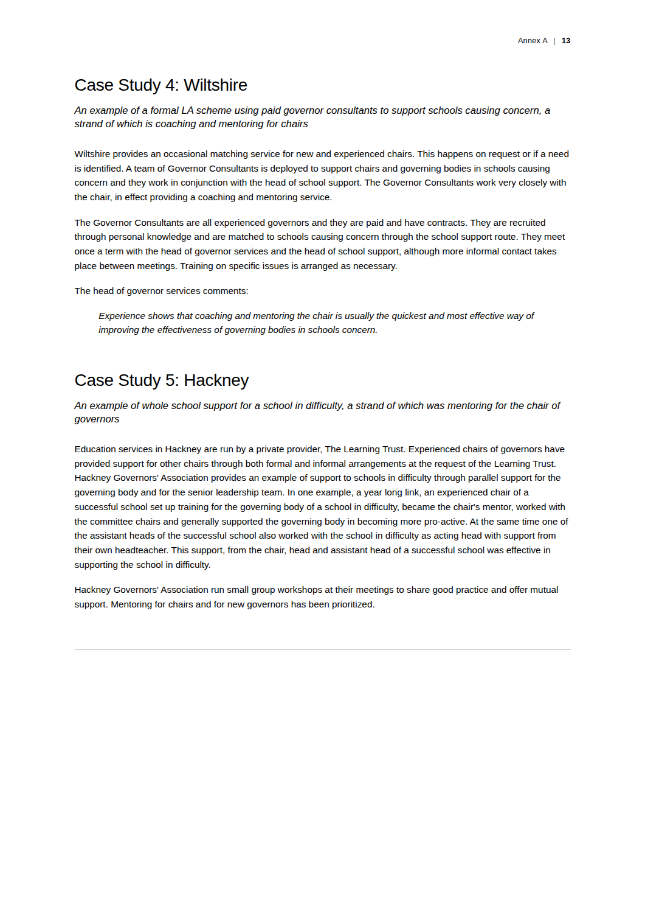Annex A | 13
Case Study 4: Wiltshire
An example of a formal LA scheme using paid governor consultants to support schools causing concern, a strand of which is coaching and mentoring for chairs
Wiltshire provides an occasional matching service for new and experienced chairs. This happens on request or if a need is identified. A team of Governor Consultants is deployed to support chairs and governing bodies in schools causing concern and they work in conjunction with the head of school support. The Governor Consultants work very closely with the chair, in effect providing a coaching and mentoring service.
The Governor Consultants are all experienced governors and they are paid and have contracts. They are recruited through personal knowledge and are matched to schools causing concern through the school support route. They meet once a term with the head of governor services and the head of school support, although more informal contact takes place between meetings. Training on specific issues is arranged as necessary.
The head of governor services comments:
Experience shows that coaching and mentoring the chair is usually the quickest and most effective way of improving the effectiveness of governing bodies in schools concern.
Case Study 5: Hackney
An example of whole school support for a school in difficulty, a strand of which was mentoring for the chair of governors
Education services in Hackney are run by a private provider, The Learning Trust. Experienced chairs of governors have provided support for other chairs through both formal and informal arrangements at the request of the Learning Trust. Hackney Governors' Association provides an example of support to schools in difficulty through parallel support for the governing body and for the senior leadership team. In one example, a year long link, an experienced chair of a successful school set up training for the governing body of a school in difficulty, became the chair's mentor, worked with the committee chairs and generally supported the governing body in becoming more pro-active. At the same time one of the assistant heads of the successful school also worked with the school in difficulty as acting head with support from their own headteacher. This support, from the chair, head and assistant head of a successful school was effective in supporting the school in difficulty.
Hackney Governors' Association run small group workshops at their meetings to share good practice and offer mutual support. Mentoring for chairs and for new governors has been prioritized.